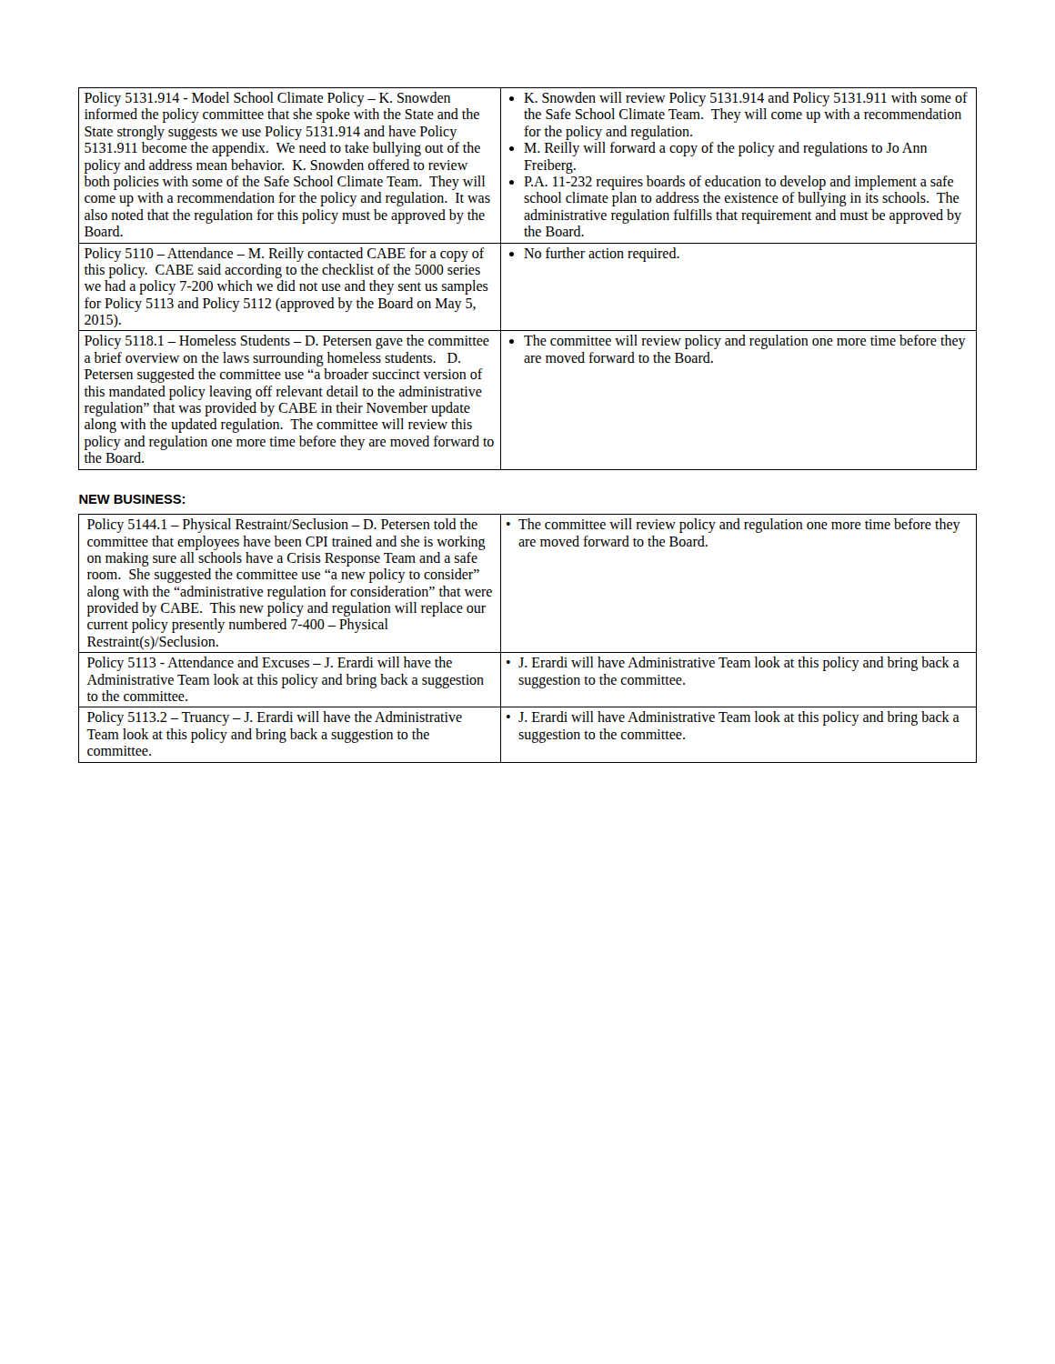| Policy 5131.914 - Model School Climate Policy – K. Snowden informed the policy committee that she spoke with the State and the State strongly suggests we use Policy 5131.914 and have Policy 5131.911 become the appendix. We need to take bullying out of the policy and address mean behavior. K. Snowden offered to review both policies with some of the Safe School Climate Team. They will come up with a recommendation for the policy and regulation. It was also noted that the regulation for this policy must be approved by the Board. | K. Snowden will review Policy 5131.914 and Policy 5131.911 with some of the Safe School Climate Team. They will come up with a recommendation for the policy and regulation. M. Reilly will forward a copy of the policy and regulations to Jo Ann Freiberg. P.A. 11-232 requires boards of education to develop and implement a safe school climate plan to address the existence of bullying in its schools. The administrative regulation fulfills that requirement and must be approved by the Board. |
| Policy 5110 – Attendance – M. Reilly contacted CABE for a copy of this policy. CABE said according to the checklist of the 5000 series we had a policy 7-200 which we did not use and they sent us samples for Policy 5113 and Policy 5112 (approved by the Board on May 5, 2015). | No further action required. |
| Policy 5118.1 – Homeless Students – D. Petersen gave the committee a brief overview on the laws surrounding homeless students. D. Petersen suggested the committee use “a broader succinct version of this mandated policy leaving off relevant detail to the administrative regulation” that was provided by CABE in their November update along with the updated regulation. The committee will review this policy and regulation one more time before they are moved forward to the Board. | The committee will review policy and regulation one more time before they are moved forward to the Board. |
NEW BUSINESS:
| Policy 5144.1 – Physical Restraint/Seclusion – D. Petersen told the committee that employees have been CPI trained and she is working on making sure all schools have a Crisis Response Team and a safe room. She suggested the committee use “a new policy to consider” along with the “administrative regulation for consideration” that were provided by CABE. This new policy and regulation will replace our current policy presently numbered 7-400 – Physical Restraint(s)/Seclusion. | The committee will review policy and regulation one more time before they are moved forward to the Board. |
| Policy 5113 - Attendance and Excuses – J. Erardi will have the Administrative Team look at this policy and bring back a suggestion to the committee. | J. Erardi will have Administrative Team look at this policy and bring back a suggestion to the committee. |
| Policy 5113.2 – Truancy – J. Erardi will have the Administrative Team look at this policy and bring back a suggestion to the committee. | J. Erardi will have Administrative Team look at this policy and bring back a suggestion to the committee. |